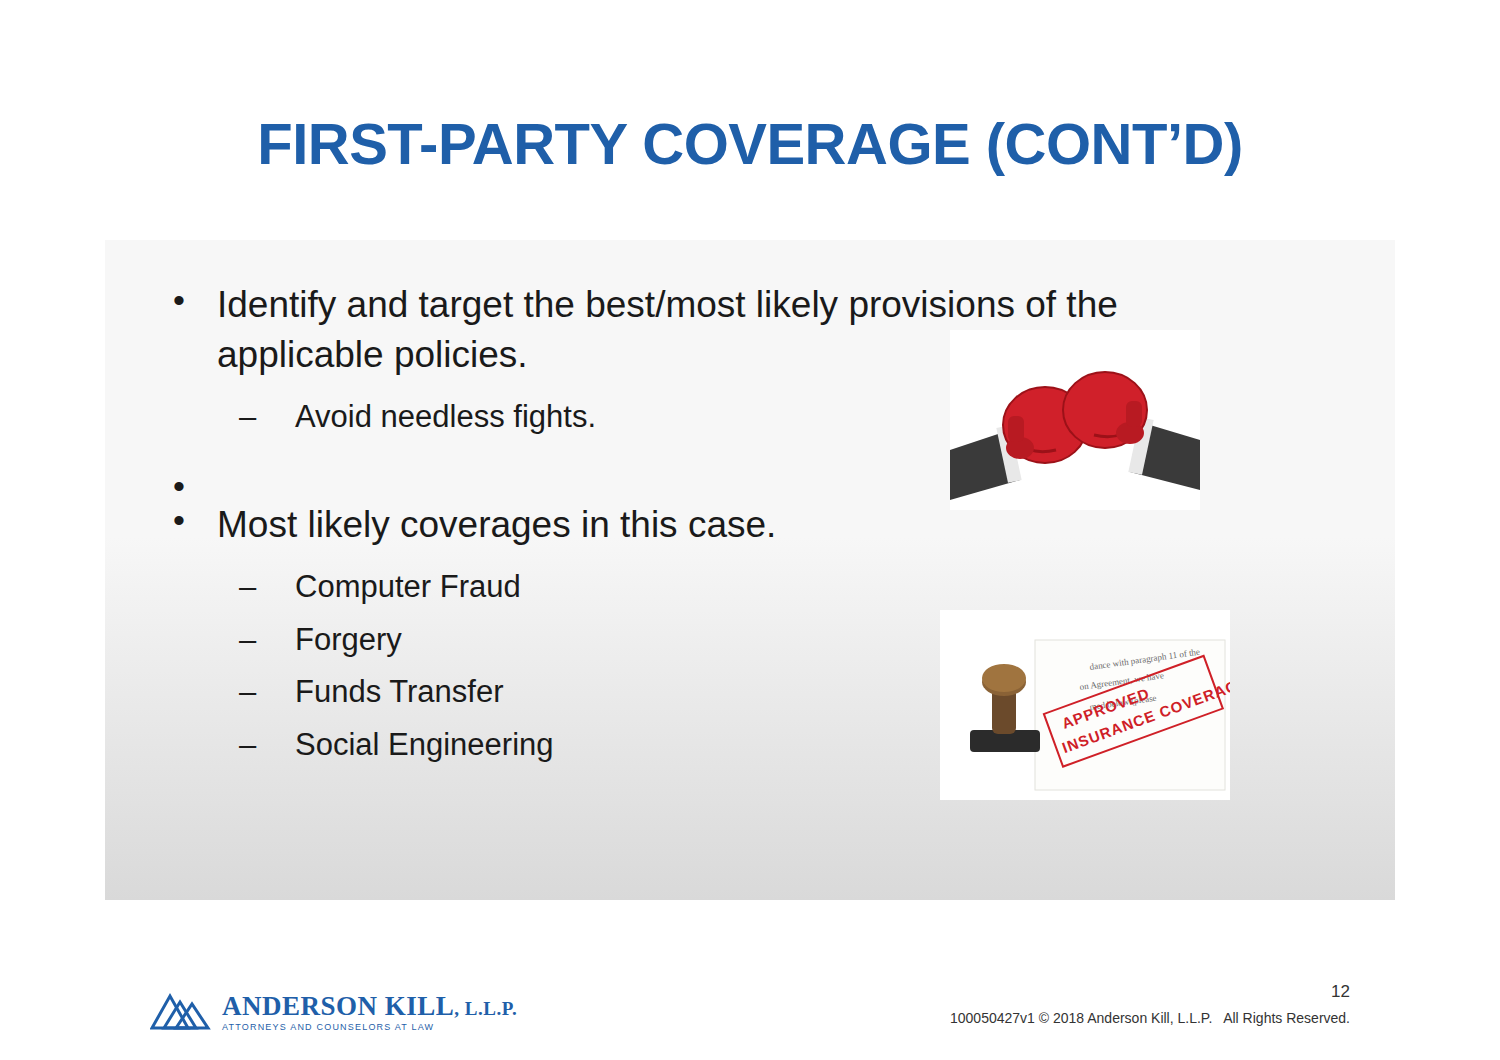FIRST-PARTY COVERAGE (CONT’D)
Identify and target the best/most likely provisions of the applicable policies.
Avoid needless fights.
Most likely coverages in this case.
Computer Fraud
Forgery
Funds Transfer
Social Engineering
dance with paragraph 11 of the on Agreement, we have med below (please APPROVED INSURANCE COVERAGE
ANDERSON KILL, L.L.P.
ATTORNEYS AND COUNSELORS AT LAW
12
100050427v1 © 2018 Anderson Kill, L.L.P. All Rights Reserved.